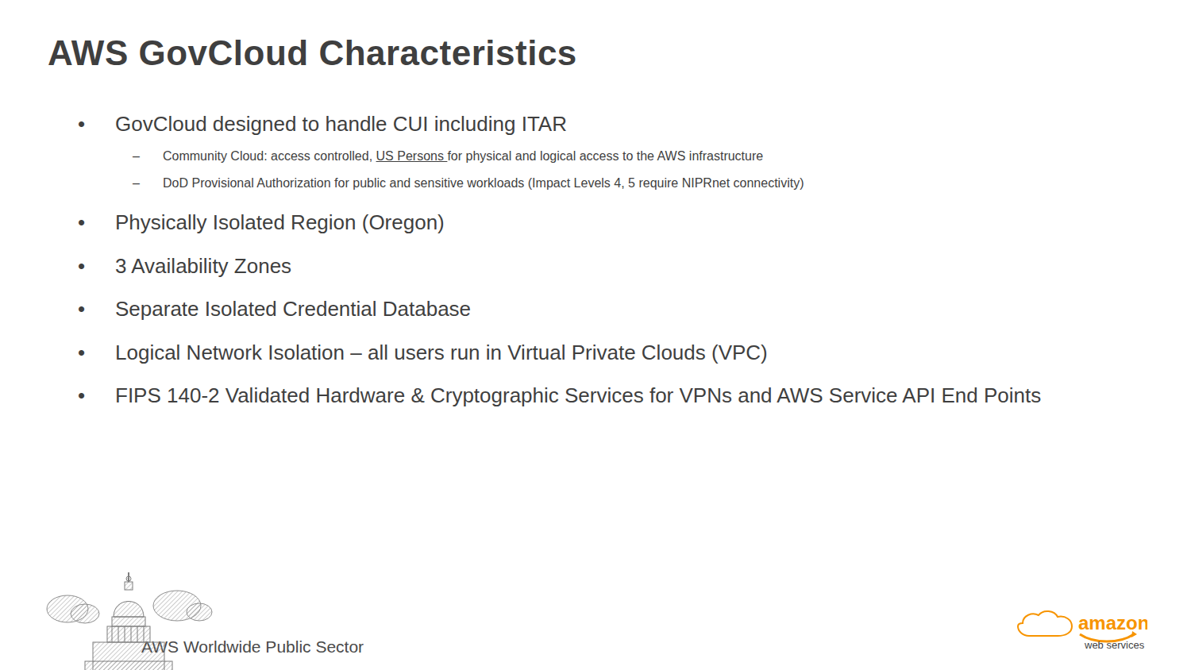AWS GovCloud Characteristics
GovCloud designed to handle CUI including ITAR
Community Cloud: access controlled, US Persons for physical and logical access to the AWS infrastructure
DoD Provisional Authorization for public and sensitive workloads (Impact Levels 4, 5 require NIPRnet connectivity)
Physically Isolated Region (Oregon)
3 Availability Zones
Separate Isolated Credential Database
Logical Network Isolation – all users run in Virtual Private Clouds (VPC)
FIPS 140-2 Validated Hardware & Cryptographic Services for VPNs and AWS Service API End Points
AWS Worldwide Public Sector
amazon web services